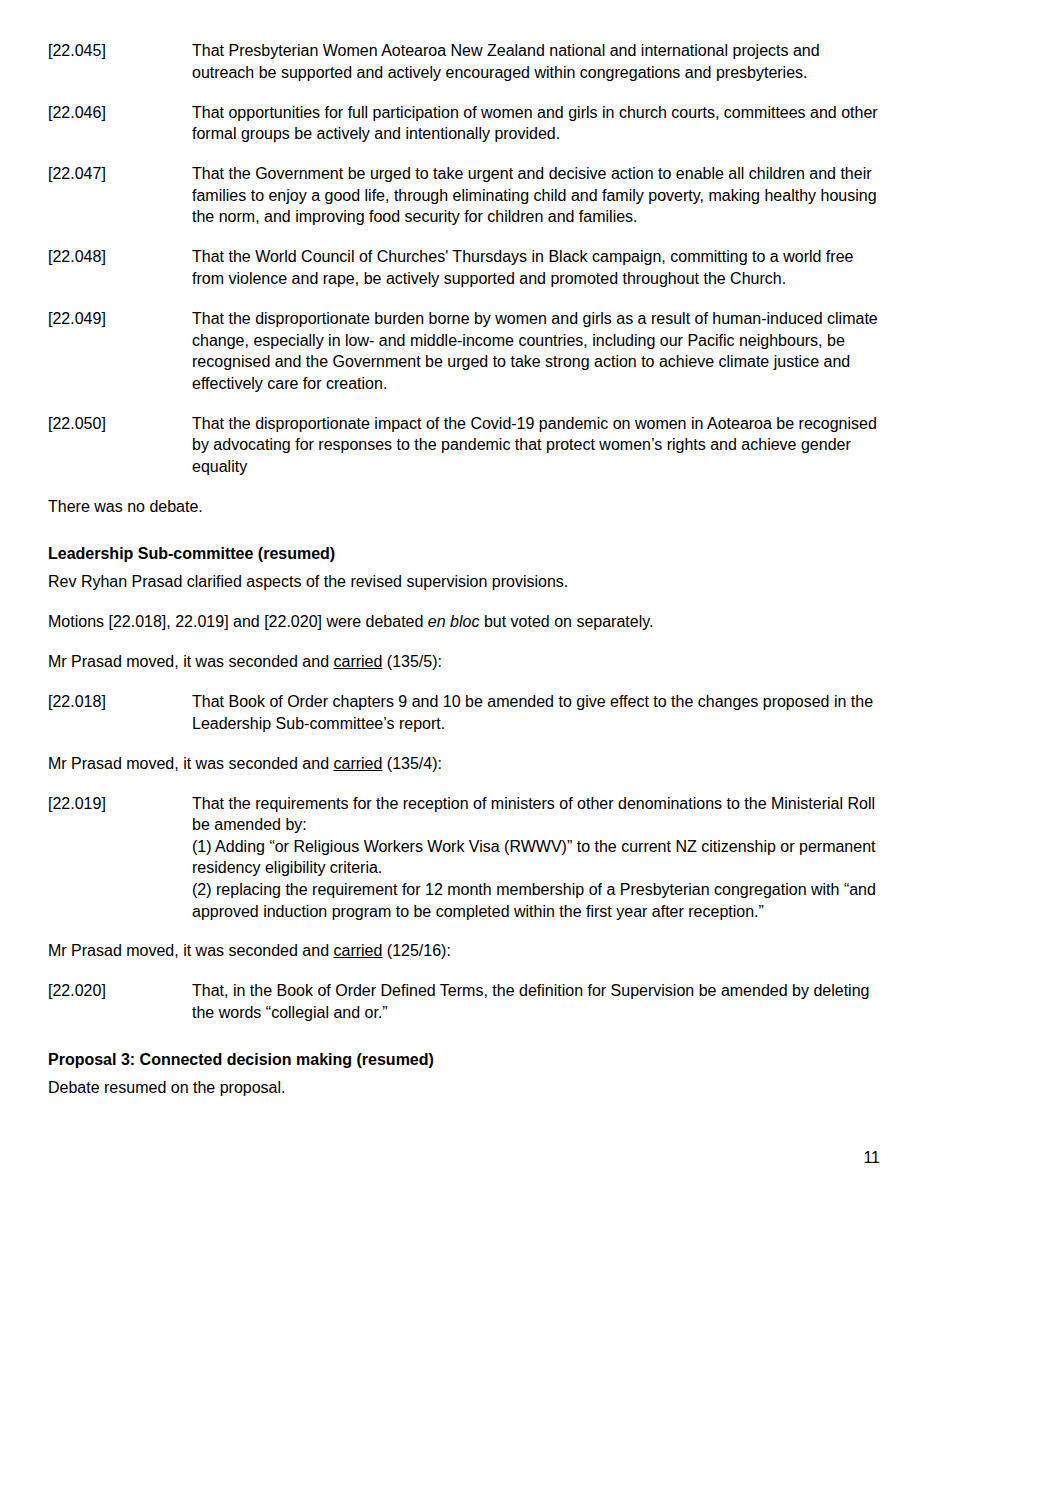[22.045]
That Presbyterian Women Aotearoa New Zealand national and international projects and outreach be supported and actively encouraged within congregations and presbyteries.
[22.046]
That opportunities for full participation of women and girls in church courts, committees and other formal groups be actively and intentionally provided.
[22.047]
That the Government be urged to take urgent and decisive action to enable all children and their families to enjoy a good life, through eliminating child and family poverty, making healthy housing the norm, and improving food security for children and families.
[22.048]
That the World Council of Churches' Thursdays in Black campaign, committing to a world free from violence and rape, be actively supported and promoted throughout the Church.
[22.049]
That the disproportionate burden borne by women and girls as a result of human-induced climate change, especially in low- and middle-income countries, including our Pacific neighbours, be recognised and the Government be urged to take strong action to achieve climate justice and effectively care for creation.
[22.050]
That the disproportionate impact of the Covid-19 pandemic on women in Aotearoa be recognised by advocating for responses to the pandemic that protect women’s rights and achieve gender equality
There was no debate.
Leadership Sub-committee (resumed)
Rev Ryhan Prasad clarified aspects of the revised supervision provisions.
Motions [22.018], 22.019] and [22.020] were debated en bloc but voted on separately.
Mr Prasad moved, it was seconded and carried (135/5):
[22.018]
That Book of Order chapters 9 and 10 be amended to give effect to the changes proposed in the Leadership Sub-committee’s report.
Mr Prasad moved, it was seconded and carried (135/4):
[22.019]
That the requirements for the reception of ministers of other denominations to the Ministerial Roll be amended by:
(1) Adding “or Religious Workers Work Visa (RWWV)” to the current NZ citizenship or permanent residency eligibility criteria.
(2) replacing the requirement for 12 month membership of a Presbyterian congregation with “and approved induction program to be completed within the first year after reception.”
Mr Prasad moved, it was seconded and carried (125/16):
[22.020]
That, in the Book of Order Defined Terms, the definition for Supervision be amended by deleting the words “collegial and or.”
Proposal 3: Connected decision making (resumed)
Debate resumed on the proposal.
11